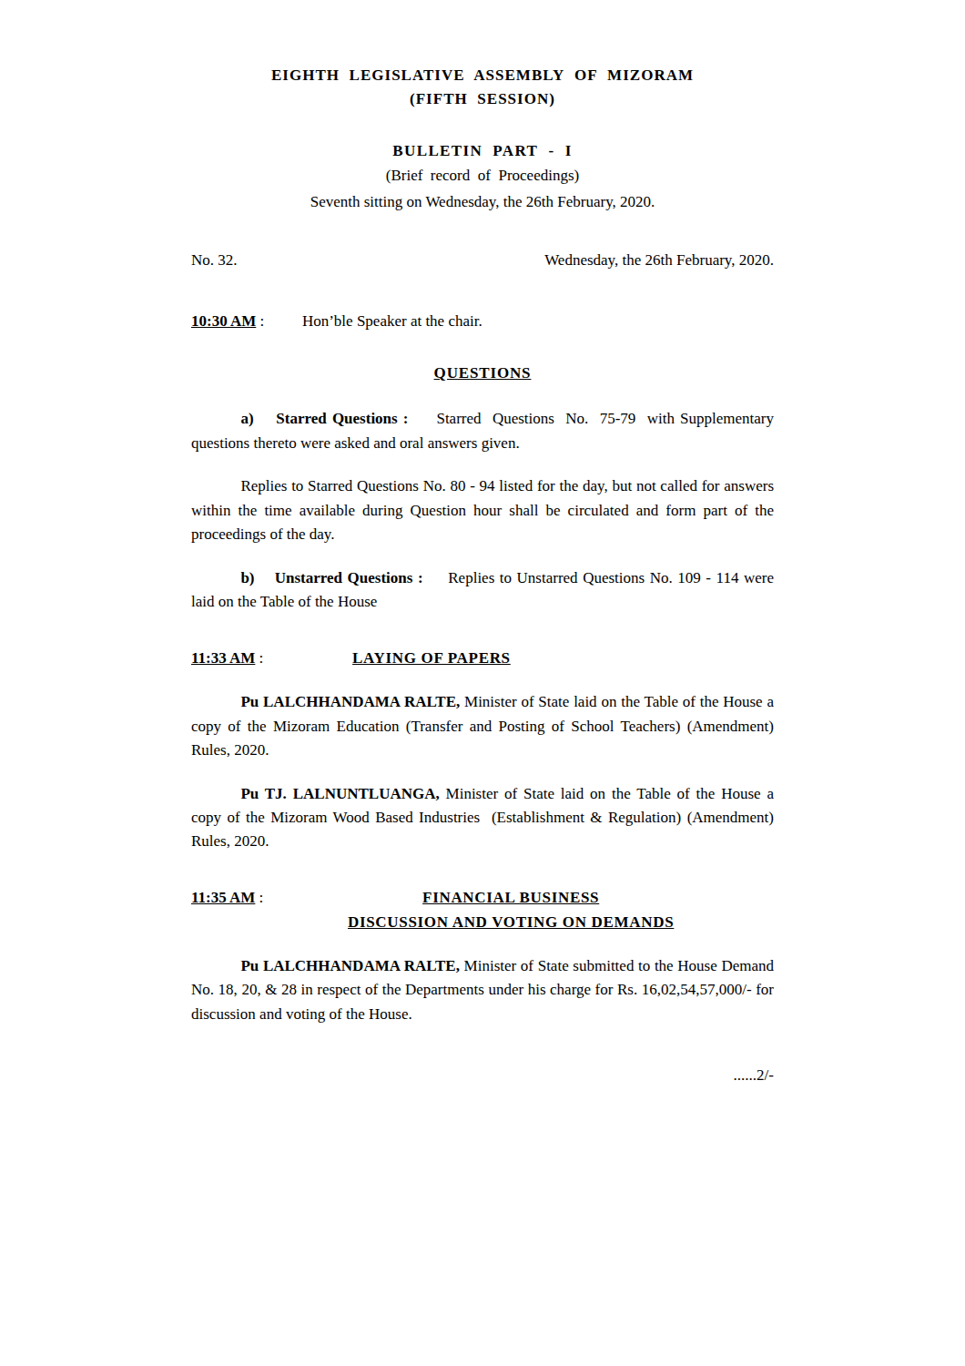Eighth Legislative Assembly of Mizoram
(Fifth Session)
BULLETIN PART - I
(Brief record of Proceedings)
Seventh sitting on Wednesday, the 26th February, 2020.
No. 32.
Wednesday, the 26th February, 2020.
10:30 AM : Hon’ble Speaker at the chair.
QUESTIONS
a) Starred Questions : Starred Questions No. 75-79 with Supplementary questions thereto were asked and oral answers given.
Replies to Starred Questions No. 80 - 94 listed for the day, but not called for answers within the time available during Question hour shall be circulated and form part of the proceedings of the day.
b) Unstarred Questions : Replies to Unstarred Questions No. 109 - 114 were laid on the Table of the House
11:33 AM : LAYING OF PAPERS
Pu LALCHHANDAMA RALTE, Minister of State laid on the Table of the House a copy of the Mizoram Education (Transfer and Posting of School Teachers) (Amendment) Rules, 2020.
Pu TJ. LALNUNTLUANGA, Minister of State laid on the Table of the House a copy of the Mizoram Wood Based Industries (Establishment & Regulation) (Amendment) Rules, 2020.
11:35 AM : FINANCIAL BUSINESS DISCUSSION AND VOTING ON DEMANDS
Pu LALCHHANDAMA RALTE, Minister of State submitted to the House Demand No. 18, 20, & 28 in respect of the Departments under his charge for Rs. 16,02,54,57,000/- for discussion and voting of the House.
......2/-